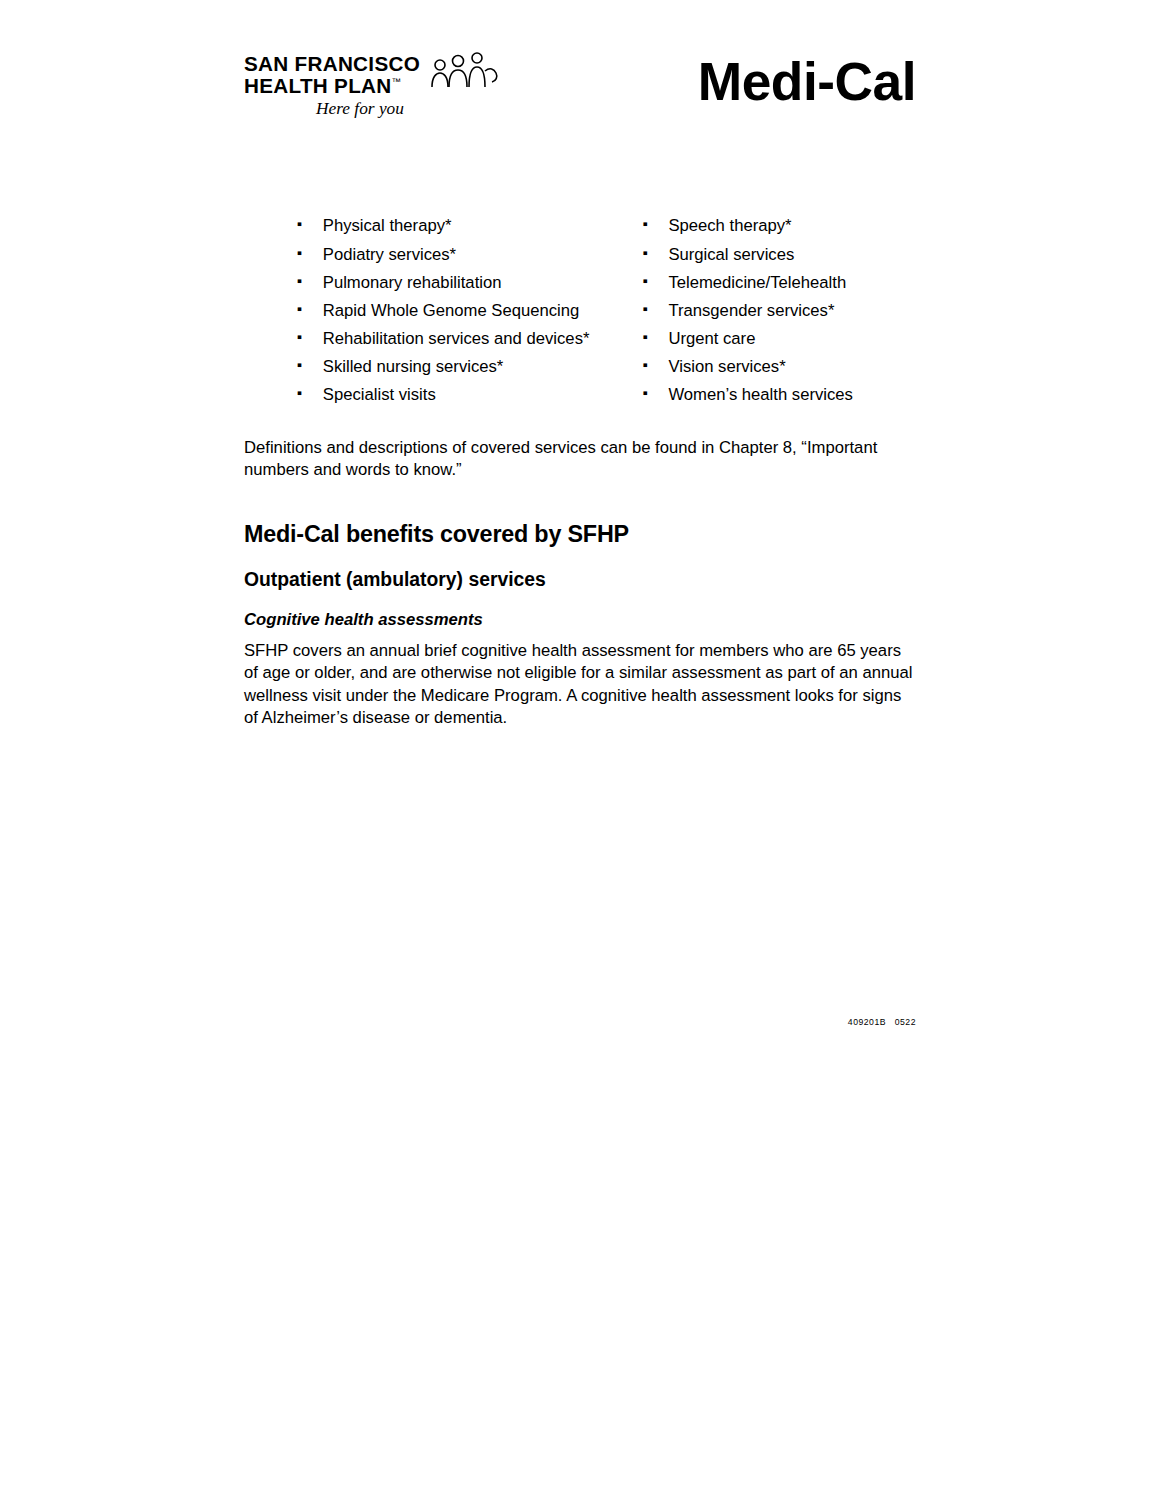SAN FRANCISCO
HEALTH PLAN™
Here for you
Medi-Cal
Physical therapy*
Podiatry services*
Pulmonary rehabilitation
Rapid Whole Genome Sequencing
Rehabilitation services and devices*
Skilled nursing services*
Specialist visits
Speech therapy*
Surgical services
Telemedicine/Telehealth
Transgender services*
Urgent care
Vision services*
Women’s health services
Definitions and descriptions of covered services can be found in Chapter 8, “Important numbers and words to know.”
Medi-Cal benefits covered by SFHP
Outpatient (ambulatory) services
Cognitive health assessments
SFHP covers an annual brief cognitive health assessment for members who are 65 years of age or older, and are otherwise not eligible for a similar assessment as part of an annual wellness visit under the Medicare Program. A cognitive health assessment looks for signs of Alzheimer’s disease or dementia.
409201B 0522